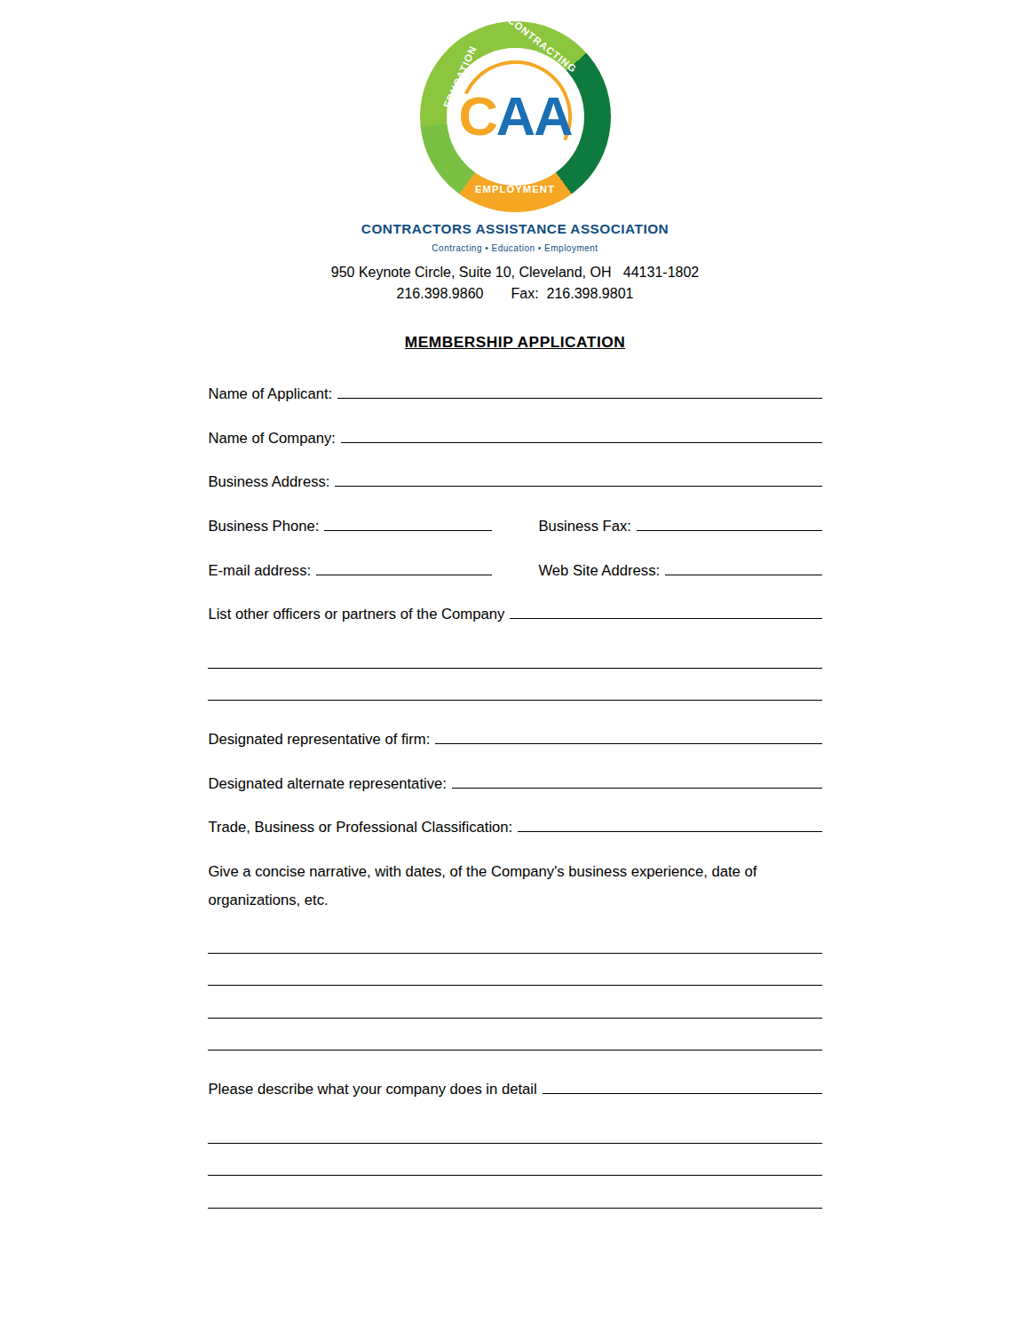CONTRACTING EMPLOYMENT EDUCATION
CAA
CONTRACTORS ASSISTANCE ASSOCIATION
Contracting • Education • Employment
950 Keynote Circle, Suite 10, Cleveland, OH 44131-1802
216.398.9860 Fax: 216.398.9801
MEMBERSHIP APPLICATION
Name of Applicant:
Name of Company:
Business Address:
Business Phone:
Business Fax:
E-mail address:
Web Site Address:
List other officers or partners of the Company
Designated representative of firm:
Designated alternate representative:
Trade, Business or Professional Classification:
Give a concise narrative, with dates, of the Company's business experience, date of organizations, etc.
Please describe what your company does in detail